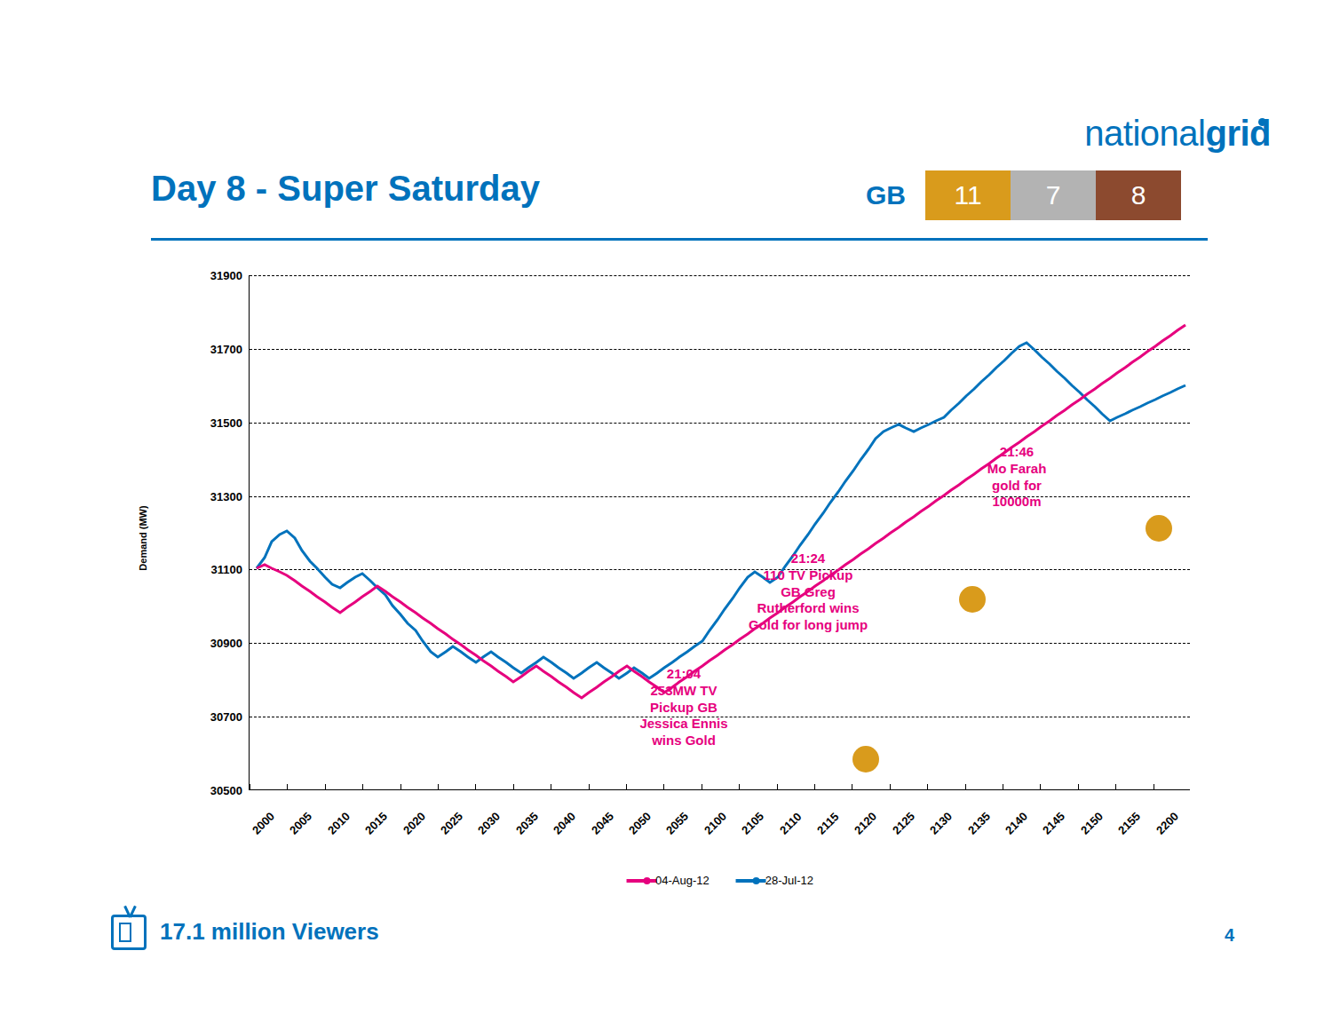national grid
Day 8 - Super Saturday
GB
11
7
8
Demand (MW)
31900
31700
31500
31300
31100
30900
30700
30500
2000
2005
2010
2015
2020
2025
2030
2035
2040
2045
2050
2055
2100
2105
2110
2115
2120
2125
2130
2135
2140
2145
2150
2155
2200
04-Aug-12
28-Jul-12
21:24
110 TV Pickup
GB Greg
Rutherford wins
Gold for long jump
21:46
Mo Farah
gold for
10000m
21:04
253MW TV
Pickup GB
Jessica Ennis
wins Gold
17.1 million Viewers
4